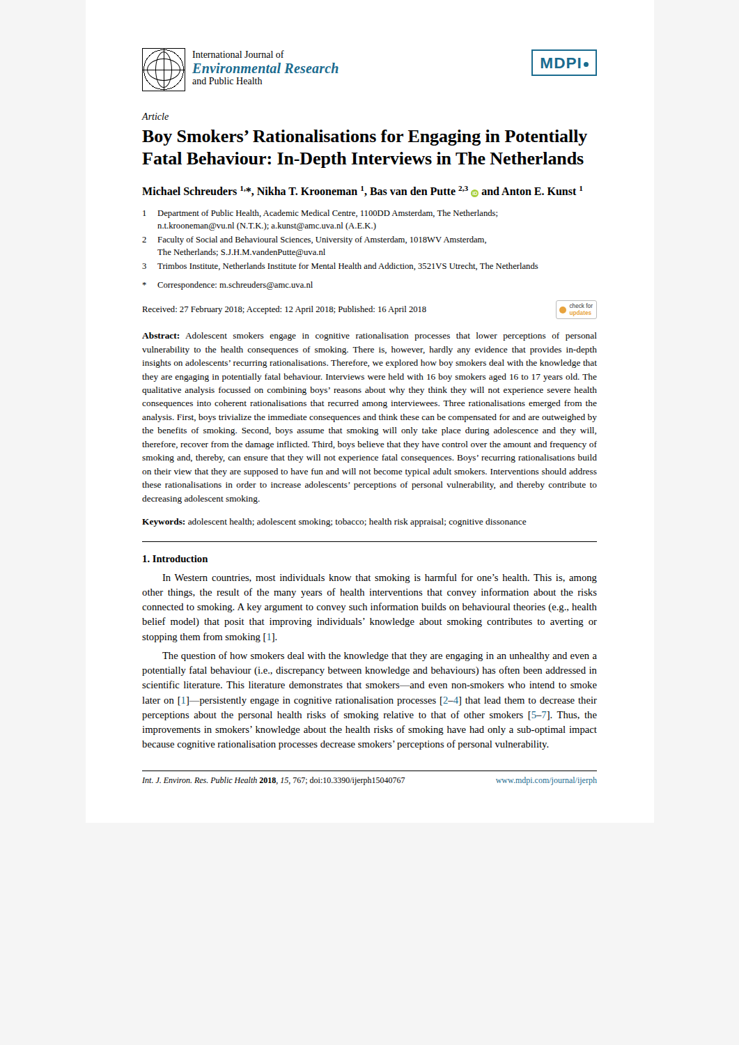International Journal of
Environmental Research
and Public Health
MDPI
Article
Boy Smokers’ Rationalisations for Engaging in Potentially Fatal Behaviour: In-Depth Interviews in The Netherlands
Michael Schreuders 1,*, Nikha T. Krooneman 1, Bas van den Putte 2,3 iD and Anton E. Kunst 1
1 Department of Public Health, Academic Medical Centre, 1100DD Amsterdam, The Netherlands;
n.t.krooneman@vu.nl (N.T.K.); a.kunst@amc.uva.nl (A.E.K.)
2 Faculty of Social and Behavioural Sciences, University of Amsterdam, 1018WV Amsterdam,
The Netherlands; S.J.H.M.vandenPutte@uva.nl
3 Trimbos Institute, Netherlands Institute for Mental Health and Addiction, 3521VS Utrecht, The Netherlands
*Correspondence: m.schreuders@amc.uva.nl
Received: 27 February 2018; Accepted: 12 April 2018; Published: 16 April 2018 check for
updates
Abstract: Adolescent smokers engage in cognitive rationalisation processes that lower perceptions of personal vulnerability to the health consequences of smoking. There is, however, hardly any evidence that provides in-depth insights on adolescents’ recurring rationalisations. Therefore, we explored how boy smokers deal with the knowledge that they are engaging in potentially fatal behaviour. Interviews were held with 16 boy smokers aged 16 to 17 years old. The qualitative analysis focussed on combining boys’ reasons about why they think they will not experience severe health consequences into coherent rationalisations that recurred among interviewees. Three rationalisations emerged from the analysis. First, boys trivialize the immediate consequences and think these can be compensated for and are outweighed by the benefits of smoking. Second, boys assume that smoking will only take place during adolescence and they will, therefore, recover from the damage inflicted. Third, boys believe that they have control over the amount and frequency of smoking and, thereby, can ensure that they will not experience fatal consequences. Boys’ recurring rationalisations build on their view that they are supposed to have fun and will not become typical adult smokers. Interventions should address these rationalisations in order to increase adolescents’ perceptions of personal vulnerability, and thereby contribute to decreasing adolescent smoking.
Keywords: adolescent health; adolescent smoking; tobacco; health risk appraisal; cognitive dissonance
1. Introduction
In Western countries, most individuals know that smoking is harmful for one’s health. This is, among other things, the result of the many years of health interventions that convey information about the risks connected to smoking. A key argument to convey such information builds on behavioural theories (e.g., health belief model) that posit that improving individuals’ knowledge about smoking contributes to averting or stopping them from smoking [1].
The question of how smokers deal with the knowledge that they are engaging in an unhealthy and even a potentially fatal behaviour (i.e., discrepancy between knowledge and behaviours) has often been addressed in scientific literature. This literature demonstrates that smokers—and even non-smokers who intend to smoke later on [1]—persistently engage in cognitive rationalisation processes [2–4] that lead them to decrease their perceptions about the personal health risks of smoking relative to that of other smokers [5–7]. Thus, the improvements in smokers’ knowledge about the health risks of smoking have had only a sub-optimal impact because cognitive rationalisation processes decrease smokers’ perceptions of personal vulnerability.
Int. J. Environ. Res. Public Health 2018, 15, 767; doi:10.3390/ijerph15040767
www.mdpi.com/journal/ijerph